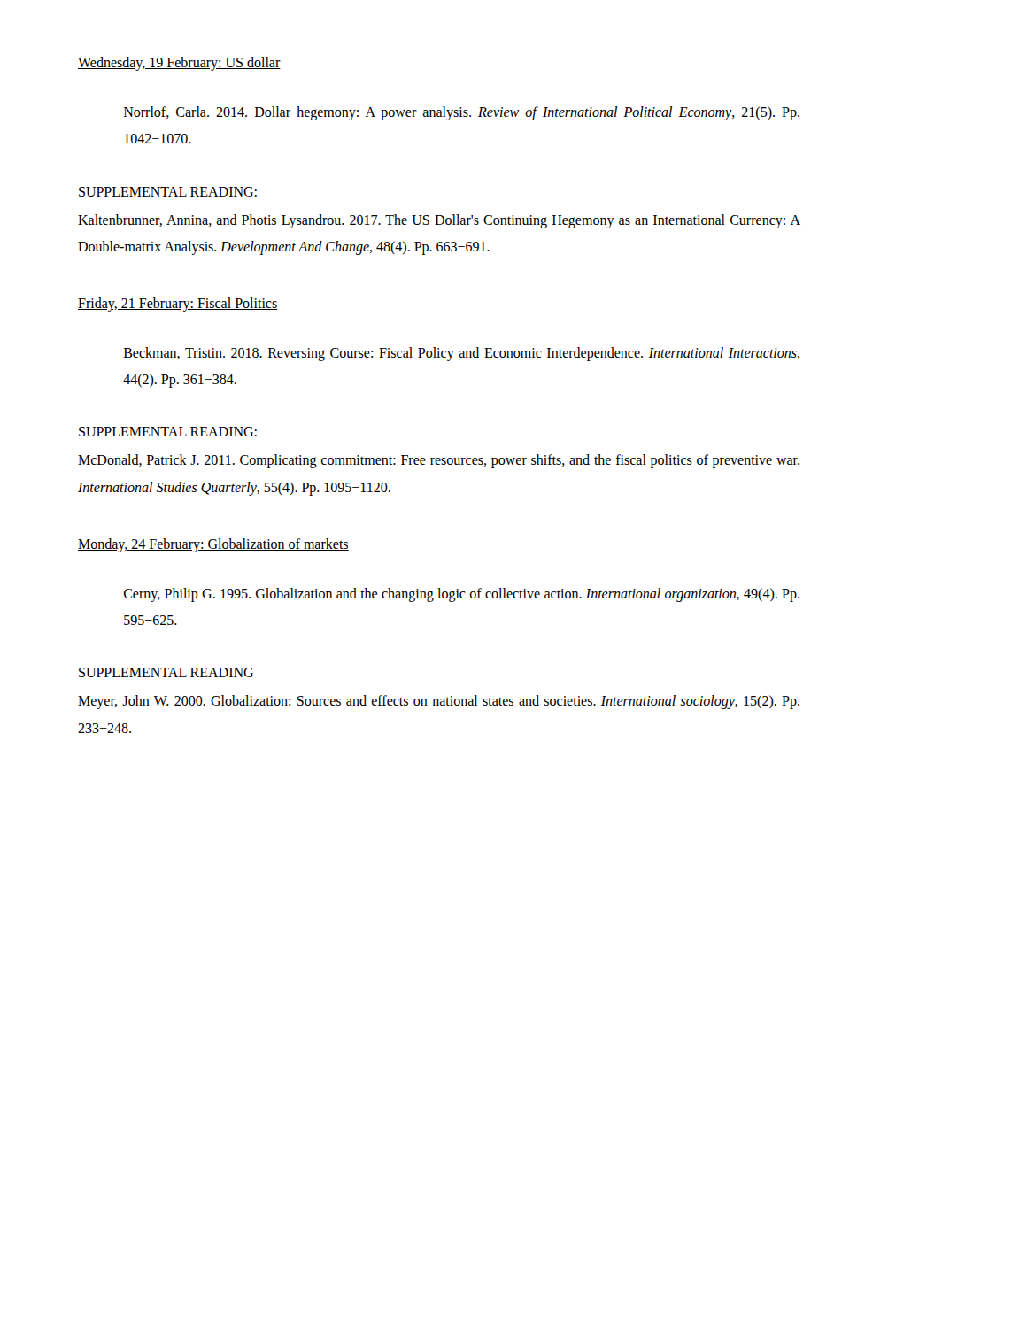Wednesday, 19 February: US dollar
Norrlof, Carla. 2014. Dollar hegemony: A power analysis. Review of International Political Economy, 21(5). Pp. 1042−1070.
SUPPLEMENTAL READING:
Kaltenbrunner, Annina, and Photis Lysandrou. 2017. The US Dollar's Continuing Hegemony as an International Currency: A Double-matrix Analysis. Development And Change, 48(4). Pp. 663−691.
Friday, 21 February: Fiscal Politics
Beckman, Tristin. 2018. Reversing Course: Fiscal Policy and Economic Interdependence. International Interactions, 44(2). Pp. 361−384.
SUPPLEMENTAL READING:
McDonald, Patrick J. 2011. Complicating commitment: Free resources, power shifts, and the fiscal politics of preventive war. International Studies Quarterly, 55(4). Pp. 1095−1120.
Monday, 24 February: Globalization of markets
Cerny, Philip G. 1995. Globalization and the changing logic of collective action. International organization, 49(4). Pp. 595−625.
SUPPLEMENTAL READING
Meyer, John W. 2000. Globalization: Sources and effects on national states and societies. International sociology, 15(2). Pp. 233−248.